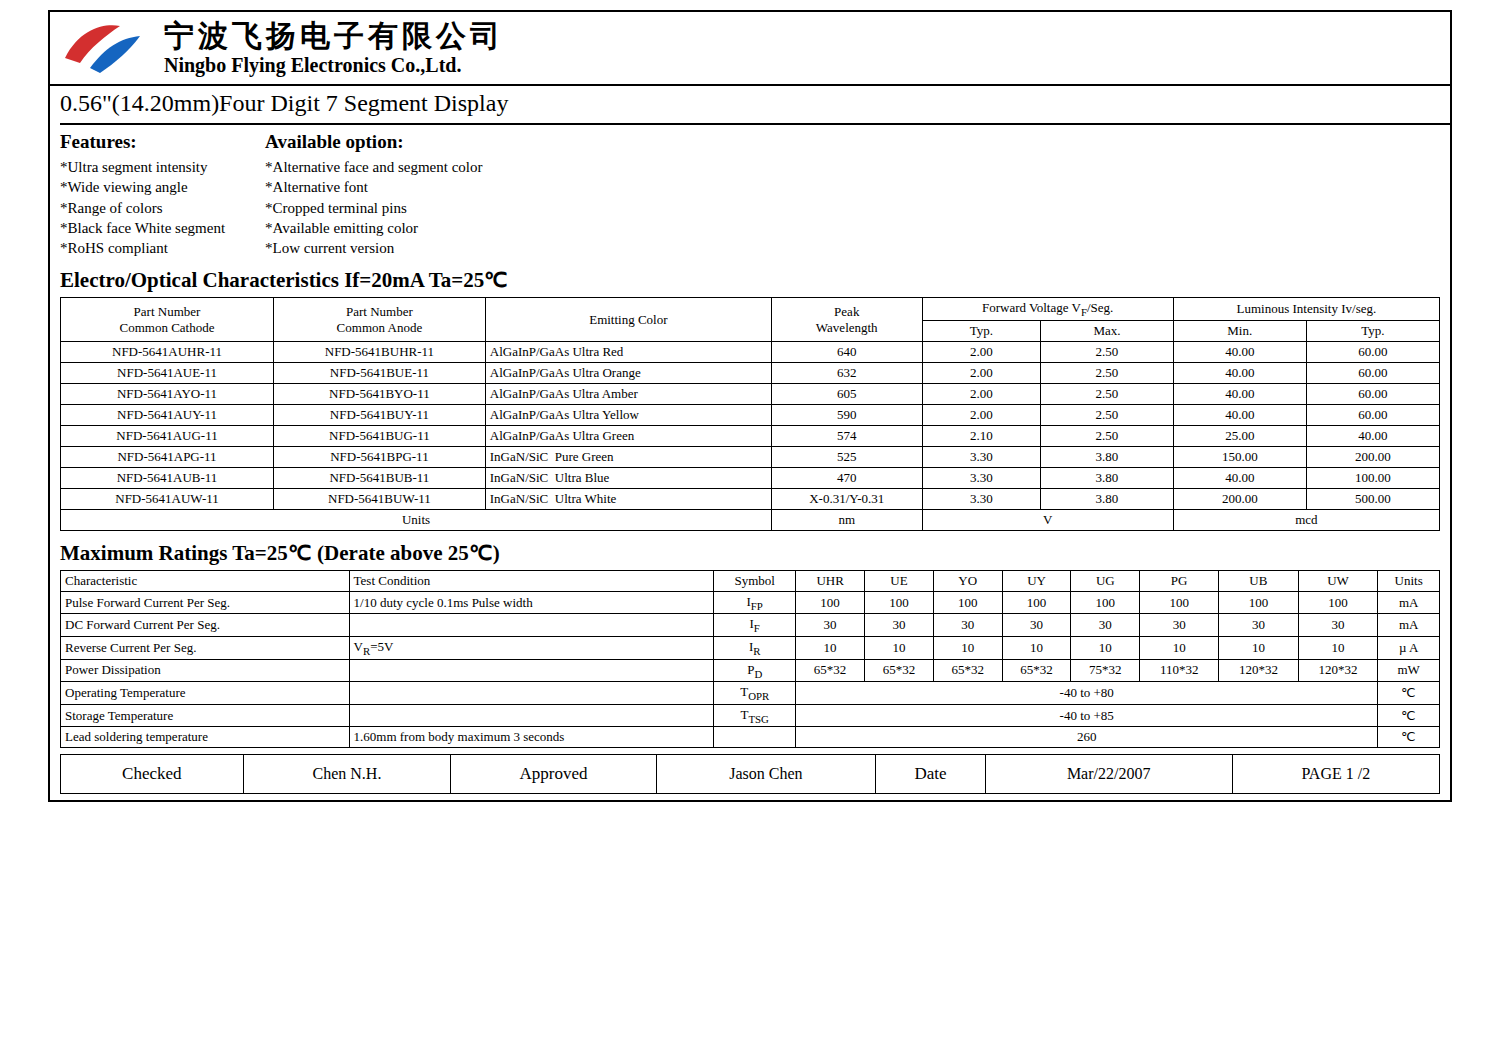宁波飞扬电子有限公司
Ningbo Flying Electronics Co.,Ltd.
0.56"(14.20mm)Four Digit 7 Segment Display
Features:
*Ultra segment intensity
*Wide viewing angle
*Range of colors
*Black face White segment
*RoHS compliant
Available option:
*Alternative face and segment color
*Alternative font
*Cropped terminal pins
*Available emitting color
*Low current version
Electro/Optical Characteristics If=20mA Ta=25℃
| Part Number Common Cathode | Part Number Common Anode | Emitting Color | Peak Wavelength | Forward Voltage V F /Seg. | Luminous Intensity Iv/seg. |
| --- | --- | --- | --- | --- | --- |
| Typ. | Max. | Min. | Typ. |
| NFD-5641AUHR-11 | NFD-5641BUHR-11 | AlGaInP/GaAs Ultra Red | 640 | 2.00 | 2.50 | 40.00 | 60.00 |
| NFD-5641AUE-11 | NFD-5641BUE-11 | AlGaInP/GaAs Ultra Orange | 632 | 2.00 | 2.50 | 40.00 | 60.00 |
| NFD-5641AYO-11 | NFD-5641BYO-11 | AlGaInP/GaAs Ultra Amber | 605 | 2.00 | 2.50 | 40.00 | 60.00 |
| NFD-5641AUY-11 | NFD-5641BUY-11 | AlGaInP/GaAs Ultra Yellow | 590 | 2.00 | 2.50 | 40.00 | 60.00 |
| NFD-5641AUG-11 | NFD-5641BUG-11 | AlGaInP/GaAs Ultra Green | 574 | 2.10 | 2.50 | 25.00 | 40.00 |
| NFD-5641APG-11 | NFD-5641BPG-11 | InGaN/SiC Pure Green | 525 | 3.30 | 3.80 | 150.00 | 200.00 |
| NFD-5641AUB-11 | NFD-5641BUB-11 | InGaN/SiC Ultra Blue | 470 | 3.30 | 3.80 | 40.00 | 100.00 |
| NFD-5641AUW-11 | NFD-5641BUW-11 | InGaN/SiC Ultra White | X-0.31/Y-0.31 | 3.30 | 3.80 | 200.00 | 500.00 |
| Units | nm | V | mcd |
Maximum Ratings Ta=25℃ (Derate above 25℃)
| Characteristic | Test Condition | Symbol | UHR | UE | YO | UY | UG | PG | UB | UW | Units |
| --- | --- | --- | --- | --- | --- | --- | --- | --- | --- | --- | --- |
| Pulse Forward Current Per Seg. | 1/10 duty cycle 0.1ms Pulse width | I FP | 100 | 100 | 100 | 100 | 100 | 100 | 100 | 100 | mA |
| DC Forward Current Per Seg. | | I F | 30 | 30 | 30 | 30 | 30 | 30 | 30 | 30 | mA |
| Reverse Current Per Seg. | V R =5V | I R | 10 | 10 | 10 | 10 | 10 | 10 | 10 | 10 | µ A |
| Power Dissipation | | P D | 65*32 | 65*32 | 65*32 | 65*32 | 75*32 | 110*32 | 120*32 | 120*32 | mW |
| Operating Temperature | | T OPR | -40 to +80 | ℃ |
| Storage Temperature | | T TSG | -40 to +85 | ℃ |
| Lead soldering temperature | 1.60mm from body maximum 3 seconds | | 260 | ℃ |
| Checked | Chen N.H. | Approved | Jason Chen | Date | Mar/22/2007 | PAGE 1 /2 |